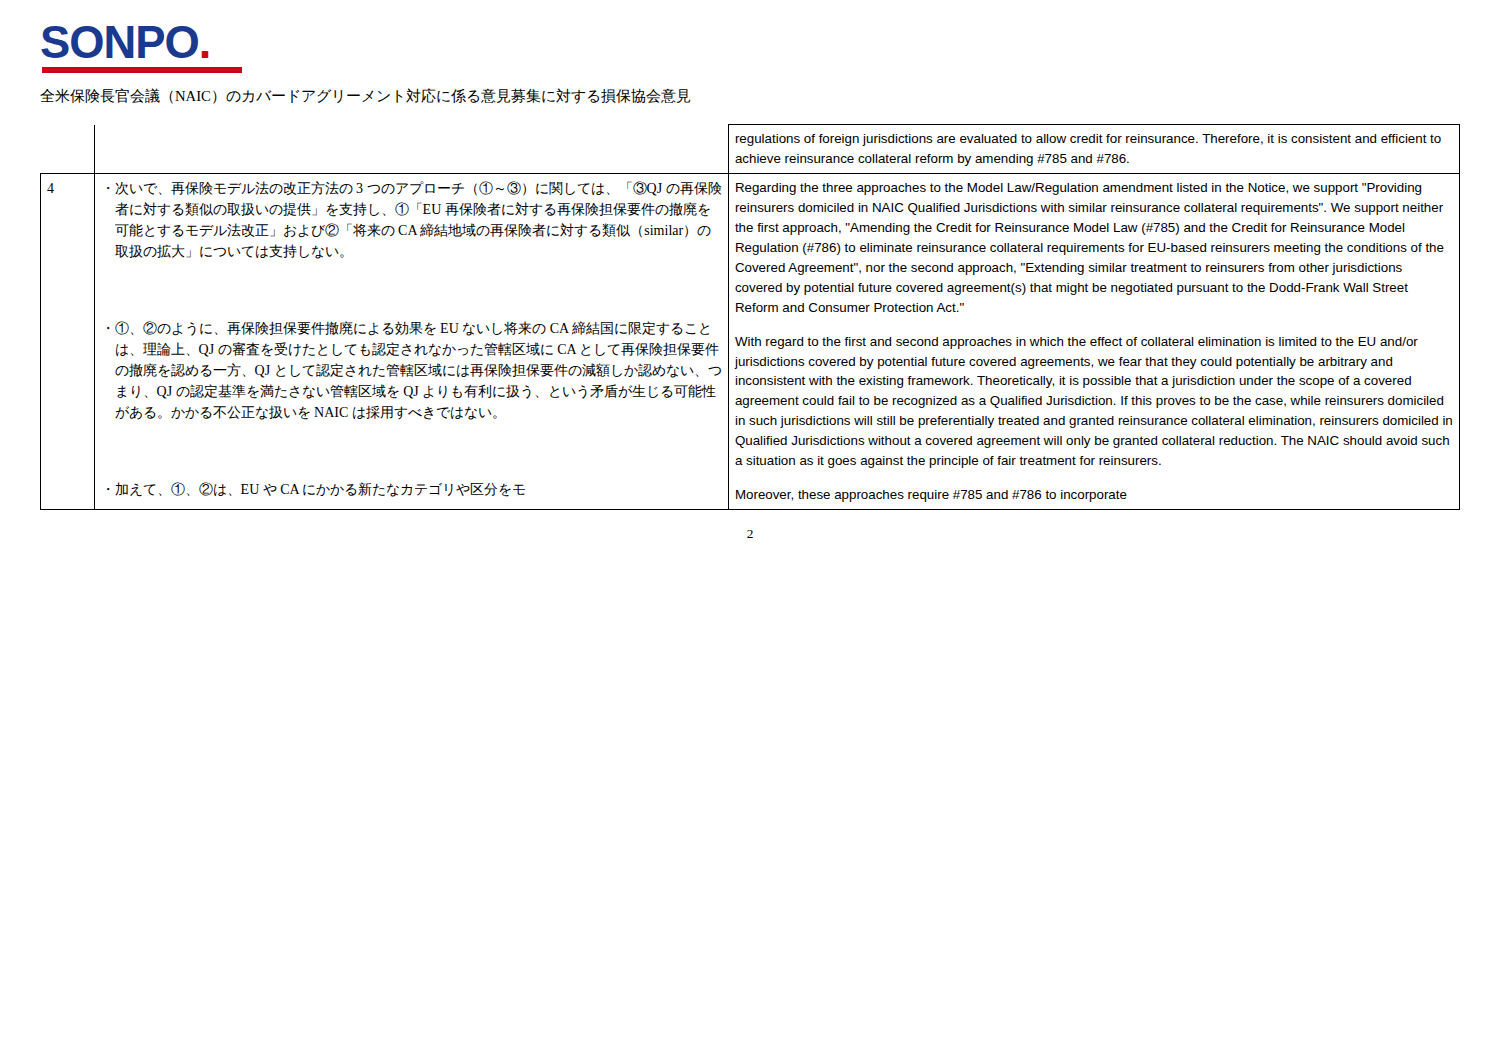SONPO.
全米保険長官会議（NAIC）のカバードアグリーメント対応に係る意見募集に対する損保協会意見
| | | regulations of foreign jurisdictions are evaluated to allow credit for reinsurance. Therefore, it is consistent and efficient to achieve reinsurance collateral reform by amending #785 and #786. |
| 4 | ・次いで、再保険モデル法の改正方法の 3 つのアプローチ（①～③）に関しては、「③QJ の再保険者に対する類似の取扱いの提供」を支持し、①「EU 再保険者に対する再保険担保要件の撤廃を可能とするモデル法改正」および②「将来の CA 締結地域の再保険者に対する類似（similar）の取扱の拡大」については支持しない。 ・①、②のように、再保険担保要件撤廃による効果を EU ないし将来の CA 締結国に限定することは、理論上、QJ の審査を受けたとしても認定されなかった管轄区域に CA として再保険担保要件の撤廃を認める一方、QJ として認定された管轄区域には再保険担保要件の減額しか認めない、つまり、QJ の認定基準を満たさない管轄区域を QJ よりも有利に扱う、という矛盾が生じる可能性がある。かかる不公正な扱いを NAIC は採用すべきではない。 ・加えて、①、②は、EU や CA にかかる新たなカテゴリや区分をモ | Regarding the three approaches to the Model Law/Regulation amendment listed in the Notice, we support "Providing reinsurers domiciled in NAIC Qualified Jurisdictions with similar reinsurance collateral requirements". We support neither the first approach, "Amending the Credit for Reinsurance Model Law (#785) and the Credit for Reinsurance Model Regulation (#786) to eliminate reinsurance collateral requirements for EU-based reinsurers meeting the conditions of the Covered Agreement", nor the second approach, "Extending similar treatment to reinsurers from other jurisdictions covered by potential future covered agreement(s) that might be negotiated pursuant to the Dodd-Frank Wall Street Reform and Consumer Protection Act." With regard to the first and second approaches in which the effect of collateral elimination is limited to the EU and/or jurisdictions covered by potential future covered agreements, we fear that they could potentially be arbitrary and inconsistent with the existing framework. Theoretically, it is possible that a jurisdiction under the scope of a covered agreement could fail to be recognized as a Qualified Jurisdiction. If this proves to be the case, while reinsurers domiciled in such jurisdictions will still be preferentially treated and granted reinsurance collateral elimination, reinsurers domiciled in Qualified Jurisdictions without a covered agreement will only be granted collateral reduction. The NAIC should avoid such a situation as it goes against the principle of fair treatment for reinsurers. Moreover, these approaches require #785 and #786 to incorporate |
2